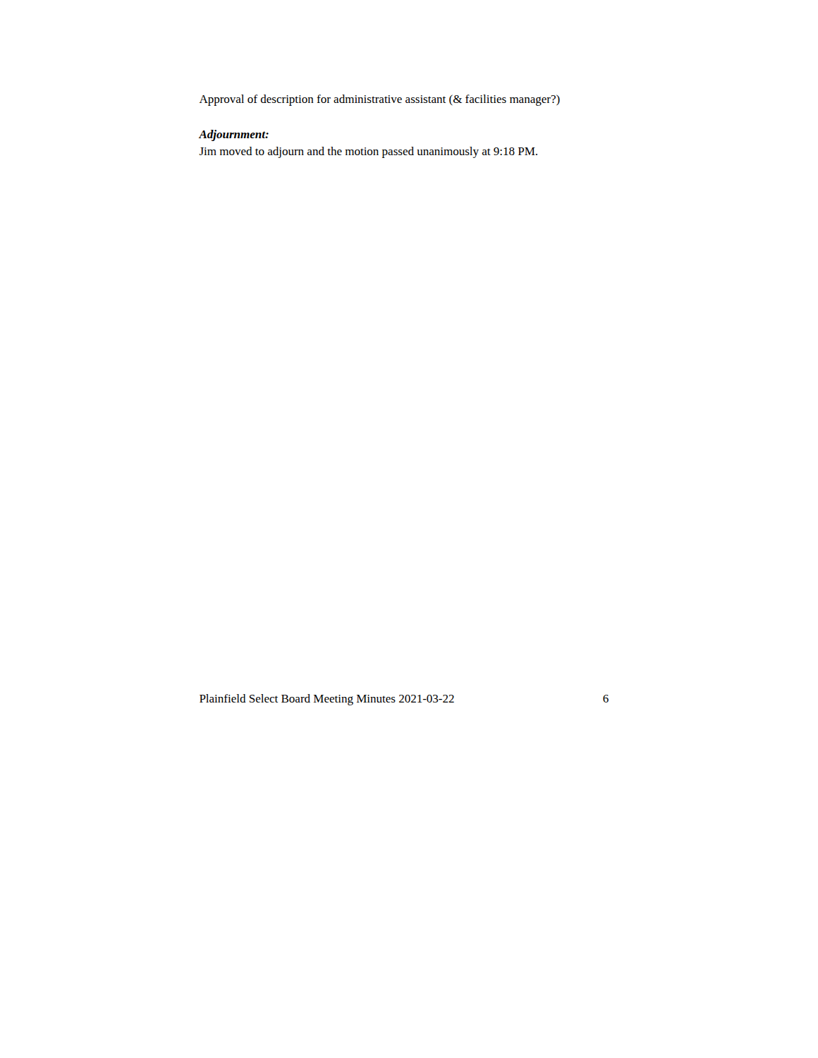Approval of description for administrative assistant (& facilities manager?)
Adjournment:
Jim moved to adjourn and the motion passed unanimously at 9:18 PM.
Plainfield Select Board Meeting Minutes 2021-03-22 6